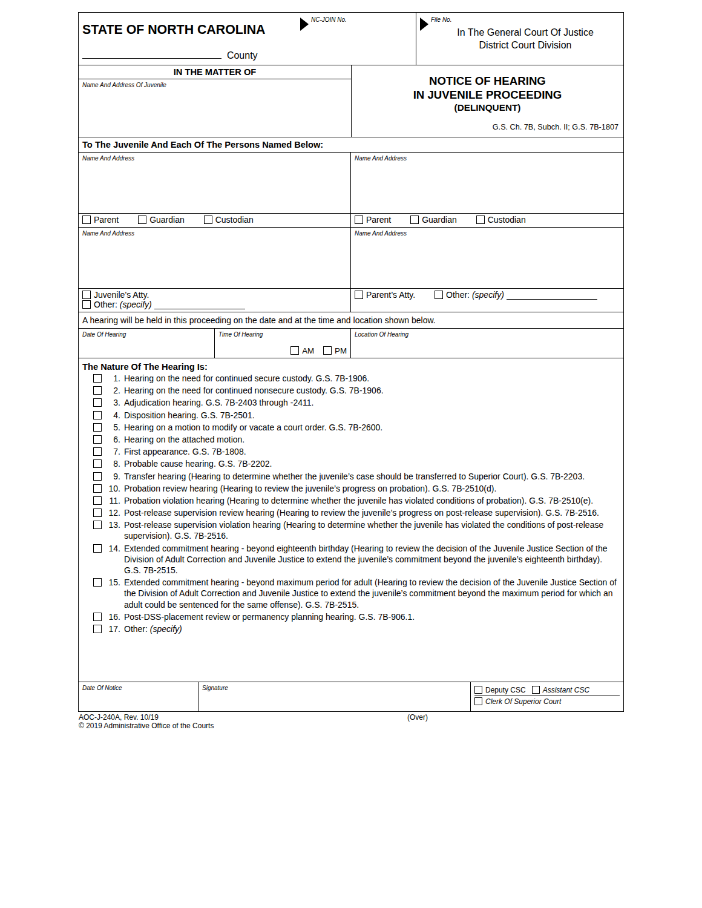STATE OF NORTH CAROLINA
County
NC-JOIN No.
File No.
In The General Court Of Justice
District Court Division
IN THE MATTER OF
Name And Address Of Juvenile
NOTICE OF HEARING
IN JUVENILE PROCEEDING
(DELINQUENT)
G.S. Ch. 7B, Subch. II; G.S. 7B-1807
To The Juvenile And Each Of The Persons Named Below:
Name And Address
Name And Address
Parent Guardian Custodian
Parent Guardian Custodian
Name And Address
Name And Address
Juvenile’s Atty. Other: (specify)
Parent’s Atty. Other: (specify)
A hearing will be held in this proceeding on the date and at the time and location shown below.
Date Of Hearing
Time Of Hearing
AM PM
Location Of Hearing
The Nature Of The Hearing Is:
1. Hearing on the need for continued secure custody. G.S. 7B-1906.
2. Hearing on the need for continued nonsecure custody. G.S. 7B-1906.
3. Adjudication hearing. G.S. 7B-2403 through -2411.
4. Disposition hearing. G.S. 7B-2501.
5. Hearing on a motion to modify or vacate a court order. G.S. 7B-2600.
6. Hearing on the attached motion.
7. First appearance. G.S. 7B-1808.
8. Probable cause hearing. G.S. 7B-2202.
9. Transfer hearing (Hearing to determine whether the juvenile’s case should be transferred to Superior Court). G.S. 7B-2203.
10. Probation review hearing (Hearing to review the juvenile’s progress on probation). G.S. 7B-2510(d).
11. Probation violation hearing (Hearing to determine whether the juvenile has violated conditions of probation). G.S. 7B-2510(e).
12. Post-release supervision review hearing (Hearing to review the juvenile’s progress on post-release supervision). G.S. 7B-2516.
13. Post-release supervision violation hearing (Hearing to determine whether the juvenile has violated the conditions of post-release supervision). G.S. 7B-2516.
14. Extended commitment hearing - beyond eighteenth birthday (Hearing to review the decision of the Juvenile Justice Section of the Division of Adult Correction and Juvenile Justice to extend the juvenile’s commitment beyond the juvenile’s eighteenth birthday). G.S. 7B-2515.
15. Extended commitment hearing - beyond maximum period for adult (Hearing to review the decision of the Juvenile Justice Section of the Division of Adult Correction and Juvenile Justice to extend the juvenile’s commitment beyond the maximum period for which an adult could be sentenced for the same offense). G.S. 7B-2515.
16. Post-DSS-placement review or permanency planning hearing. G.S. 7B-906.1.
17. Other: (specify)
Date Of Notice
Signature
Deputy CSC Assistant CSC
Clerk Of Superior Court
AOC-J-240A, Rev. 10/19
© 2019 Administrative Office of the Courts
(Over)